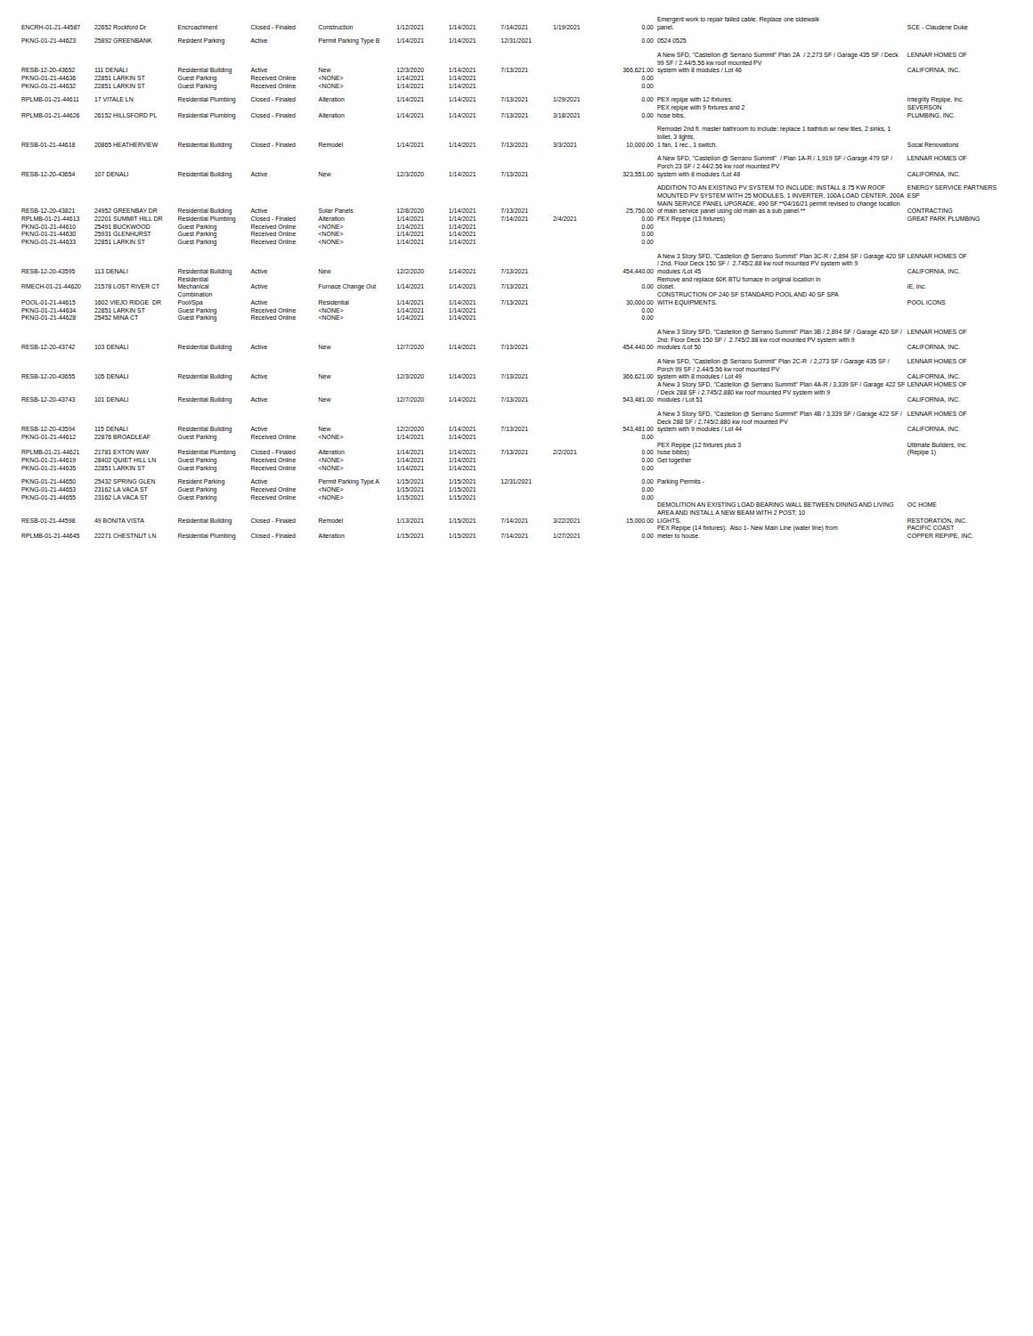| | | | | | | | | | | Emergent work to repair failed cable. Replace one sidewalk | |
| ENCRH-01-21-44587 | 22652 Rockford Dr | Encroachment | Closed - Finaled | Construction | 1/12/2021 | 1/14/2021 | 7/14/2021 | 1/19/2021 | 0.00 | panel. | SCE - Claudene Duke |
| PKNG-01-21-44623 | 25892 GREENBANK | Resident Parking | Active | Permit Parking Type B | 1/14/2021 | 1/14/2021 | 12/31/2021 | | 0.00 | 0524 0525 | |
| | | | | | | | | | | A New SFD, "Castellon @ Serrano Summit" Plan 2A / 2,273 SF / Garage 435 SF / Deck 99 SF / 2.44/5.56 kw roof mounted PV | LENNAR HOMES OF |
| RESB-12-20-43652 | 111 DENALI | Residential Building | Active | New | 12/3/2020 | 1/14/2021 | 7/13/2021 | | 366,621.00 | system with 8 modules / Lot 46 | CALIFORNIA, INC. |
| PKNG-01-21-44636 | 22851 LARKIN ST | Guest Parking | Received Online | <NONE> | 1/14/2021 | 1/14/2021 | | | 0.00 | | |
| PKNG-01-21-44632 | 22851 LARKIN ST | Guest Parking | Received Online | <NONE> | 1/14/2021 | 1/14/2021 | | | 0.00 | | |
| RPLMB-01-21-44611 | 17 VITALE LN | Residential Plumbing | Closed - Finaled | Alteration | 1/14/2021 | 1/14/2021 | 7/13/2021 | 1/29/2021 | 0.00 | PEX repipe with 12 fixtures. | Integrity Repipe, Inc. |
| | | | | | | | | | | PEX repipe with 9 fixtures and 2 | SEVERSON |
| RPLMB-01-21-44626 | 26152 HILLSFORD PL | Residential Plumbing | Closed - Finaled | Alteration | 1/14/2021 | 1/14/2021 | 7/13/2021 | 3/18/2021 | 0.00 | hose bibs. | PLUMBING, INC. |
| | | | | | | | | | | Remodel 2nd fl. master bathroom to include: replace 1 bathtub w/ new tiles, 2 sinks, 1 toilet, 3 lights, | |
| RESB-01-21-44618 | 20865 HEATHERVIEW | Residential Building | Closed - Finaled | Remodel | 1/14/2021 | 1/14/2021 | 7/13/2021 | 3/3/2021 | 10,000.00 | 1 fan, 1 rec., 1 switch. | Socal Renovations |
| | | | | | | | | | | A New SFD, "Castellon @ Serrano Summit" / Plan 1A-R / 1,919 SF / Garage 479 SF / Porch 23 SF / 2.44/2.56 kw roof mounted PV | LENNAR HOMES OF |
| RESB-12-20-43654 | 107 DENALI | Residential Building | Active | New | 12/3/2020 | 1/14/2021 | 7/13/2021 | | 323,551.00 | system with 8 modules /Lot 48 | CALIFORNIA, INC. |
| | | | | | | | | | | ADDITION TO AN EXISTING PV SYSTEM TO INCLUDE: INSTALL 8.75 KW ROOF MOUNTED PV SYSTEM WITH 25 MODULES, 1 INVERTER, 100A LOAD CENTER, 200A MAIN SERVICE PANEL UPGRADE, 490 SF.**04/16/21 permit revised to change location | ENERGY SERVICE PARTNERS ESP |
| RESB-12-20-43821 | 24952 GREENBAY DR | Residential Building | Active | Solar Panels | 12/8/2020 | 1/14/2021 | 7/13/2021 | | 25,750.00 | of main service panel using old main as a sub panel.** | CONTRACTING |
| RPLMB-01-21-44613 | 22201 SUMMIT HILL DR | Residential Plumbing | Closed - Finaled | Alteration | 1/14/2021 | 1/14/2021 | 7/14/2021 | 2/4/2021 | 0.00 | PEX Repipe (13 fixtures) | GREAT PARK PLUMBING |
| PKNG-01-21-44610 | 25491 BUCKWOOD | Guest Parking | Received Online | <NONE> | 1/14/2021 | 1/14/2021 | | | 0.00 | | |
| PKNG-01-21-44630 | 25931 GLENHURST | Guest Parking | Received Online | <NONE> | 1/14/2021 | 1/14/2021 | | | 0.00 | | |
| PKNG-01-21-44633 | 22851 LARKIN ST | Guest Parking | Received Online | <NONE> | 1/14/2021 | 1/14/2021 | | | 0.00 | | |
| | | | | | | | | | | A New 3 Story SFD, "Castellon @ Serrano Summit" Plan 3C-R / 2,894 SF / Garage 420 SF / 2nd. Floor Deck 150 SF / 2.745/2.88 kw roof mounted PV system with 9 | LENNAR HOMES OF |
| RESB-12-20-43595 | 113 DENALI | Residential Building | Active | New | 12/2/2020 | 1/14/2021 | 7/13/2021 | | 454,440.00 | modules /Lot 45 | CALIFORNIA, INC. |
| | | Residential | | | | | | | | Remove and replace 60K BTU furnace in original location in | |
| RMECH-01-21-44620 | 21578 LOST RIVER CT | Mechanical | Active | Furnace Change Out | 1/14/2021 | 1/14/2021 | 7/13/2021 | | 0.00 | closet. | iE, Inc. |
| | | Combination | | | | | | | | CONSTRUCTION OF 240 SF STANDARD POOL AND 40 SF SPA | |
| POOL-01-21-44615 | 1602 VIEJO RIDGE DR | Pool/Spa | Active | Residential | 1/14/2021 | 1/14/2021 | 7/13/2021 | | 30,000.00 | WITH EQUIPMENTS. | POOL ICONS |
| PKNG-01-21-44634 | 22851 LARKIN ST | Guest Parking | Received Online | <NONE> | 1/14/2021 | 1/14/2021 | | | 0.00 | | |
| PKNG-01-21-44628 | 25452 MINA CT | Guest Parking | Received Online | <NONE> | 1/14/2021 | 1/14/2021 | | | 0.00 | | |
| | | | | | | | | | | A New 3 Story SFD, "Castellon @ Serrano Summit" Plan 3B / 2,894 SF / Garage 420 SF / 2nd. Floor Deck 150 SF / 2.745/2.88 kw roof mounted PV system with 9 | LENNAR HOMES OF |
| RESB-12-20-43742 | 103 DENALI | Residential Building | Active | New | 12/7/2020 | 1/14/2021 | 7/13/2021 | | 454,440.00 | modules /Lot 50 | CALIFORNIA, INC. |
| | | | | | | | | | | A New SFD, "Castellon @ Serrano Summit" Plan 2C-R / 2,273 SF / Garage 435 SF / Porch 99 SF / 2.44/5.56 kw roof mounted PV | LENNAR HOMES OF |
| RESB-12-20-43655 | 105 DENALI | Residential Building | Active | New | 12/3/2020 | 1/14/2021 | 7/13/2021 | | 366,621.00 | system with 8 modules / Lot 49 | CALIFORNIA, INC. |
| | | | | | | | | | | A New 3 Story SFD, "Castellon @ Serrano Summit" Plan 4A-R / 3,339 SF / Garage 422 SF / Deck 288 SF / 2.745/2.880 kw roof mounted PV system with 9 | LENNAR HOMES OF |
| RESB-12-20-43743 | 101 DENALI | Residential Building | Active | New | 12/7/2020 | 1/14/2021 | 7/13/2021 | | 543,481.00 | modules / Lot 51 | CALIFORNIA, INC. |
| | | | | | | | | | | A New 3 Story SFD, "Castellon @ Serrano Summit" Plan 4B / 3,339 SF / Garage 422 SF / Deck 288 SF / 2.745/2.880 kw roof mounted PV | LENNAR HOMES OF |
| RESB-12-20-43594 | 115 DENALI | Residential Building | Active | New | 12/2/2020 | 1/14/2021 | 7/13/2021 | | 543,481.00 | system with 9 modules / Lot 44 | CALIFORNIA, INC. |
| PKNG-01-21-44612 | 22876 BROADLEAF | Guest Parking | Received Online | <NONE> | 1/14/2021 | 1/14/2021 | | | 0.00 | | |
| | | | | | | | | | | PEX Repipe (12 fixtures plus 3 | Ultimate Builders, Inc. |
| RPLMB-01-21-44621 | 21781 EXTON WAY | Residential Plumbing | Closed - Finaled | Alteration | 1/14/2021 | 1/14/2021 | 7/13/2021 | 2/2/2021 | 0.00 | hose bibbs) | (Repipe 1) |
| PKNG-01-21-44619 | 28402 QUIET HILL LN | Guest Parking | Received Online | <NONE> | 1/14/2021 | 1/14/2021 | | | 0.00 | Get together | |
| PKNG-01-21-44635 | 22851 LARKIN ST | Guest Parking | Received Online | <NONE> | 1/14/2021 | 1/14/2021 | | | 0.00 | | |
| PKNG-01-21-44650 | 25432 SPRING GLEN | Resident Parking | Active | Permit Parking Type A | 1/15/2021 | 1/15/2021 | 12/31/2021 | | 0.00 | Parking Permits - | |
| PKNG-01-21-44653 | 23162 LA VACA ST | Guest Parking | Received Online | <NONE> | 1/15/2021 | 1/15/2021 | | | 0.00 | | |
| PKNG-01-21-44655 | 23162 LA VACA ST | Guest Parking | Received Online | <NONE> | 1/15/2021 | 1/15/2021 | | | 0.00 | | |
| | | | | | | | | | | DEMOLITION AN EXISTING LOAD BEARING WALL BETWEEN DINING AND LIVING AREA AND INSTALL A NEW BEAM WITH 2 POST; 10 | OC HOME |
| RESB-01-21-44598 | 49 BONITA VISTA | Residential Building | Closed - Finaled | Remodel | 1/13/2021 | 1/15/2021 | 7/14/2021 | 3/22/2021 | 15,000.00 | LIGHTS. | RESTORATION, INC. |
| | | | | | | | | | | PEX Repipe (14 fixtures); Also 1- New Main Line (water line) from | PACIFIC COAST |
| RPLMB-01-21-44645 | 22271 CHESTNUT LN | Residential Plumbing | Closed - Finaled | Alteration | 1/15/2021 | 1/15/2021 | 7/14/2021 | 1/27/2021 | 0.00 | meter to house. | COPPER REPIPE, INC. |